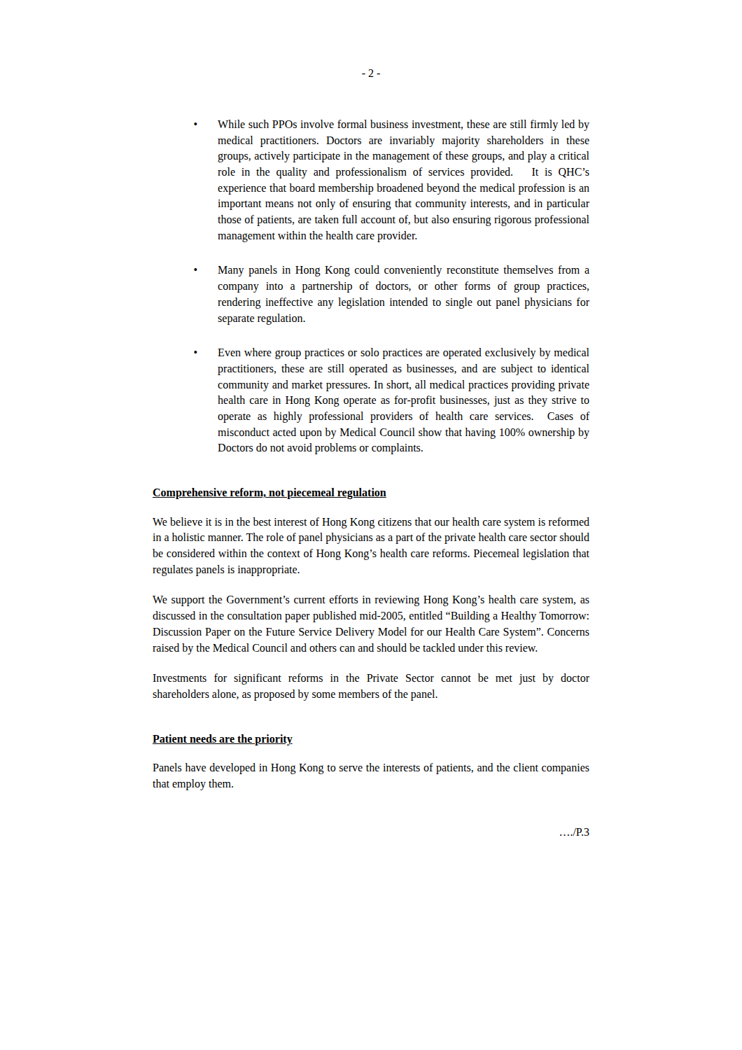- 2 -
While such PPOs involve formal business investment, these are still firmly led by medical practitioners. Doctors are invariably majority shareholders in these groups, actively participate in the management of these groups, and play a critical role in the quality and professionalism of services provided. It is QHC’s experience that board membership broadened beyond the medical profession is an important means not only of ensuring that community interests, and in particular those of patients, are taken full account of, but also ensuring rigorous professional management within the health care provider.
Many panels in Hong Kong could conveniently reconstitute themselves from a company into a partnership of doctors, or other forms of group practices, rendering ineffective any legislation intended to single out panel physicians for separate regulation.
Even where group practices or solo practices are operated exclusively by medical practitioners, these are still operated as businesses, and are subject to identical community and market pressures. In short, all medical practices providing private health care in Hong Kong operate as for-profit businesses, just as they strive to operate as highly professional providers of health care services. Cases of misconduct acted upon by Medical Council show that having 100% ownership by Doctors do not avoid problems or complaints.
Comprehensive reform, not piecemeal regulation
We believe it is in the best interest of Hong Kong citizens that our health care system is reformed in a holistic manner. The role of panel physicians as a part of the private health care sector should be considered within the context of Hong Kong’s health care reforms. Piecemeal legislation that regulates panels is inappropriate.
We support the Government’s current efforts in reviewing Hong Kong’s health care system, as discussed in the consultation paper published mid-2005, entitled “Building a Healthy Tomorrow: Discussion Paper on the Future Service Delivery Model for our Health Care System”. Concerns raised by the Medical Council and others can and should be tackled under this review.
Investments for significant reforms in the Private Sector cannot be met just by doctor shareholders alone, as proposed by some members of the panel.
Patient needs are the priority
Panels have developed in Hong Kong to serve the interests of patients, and the client companies that employ them.
…./P.3